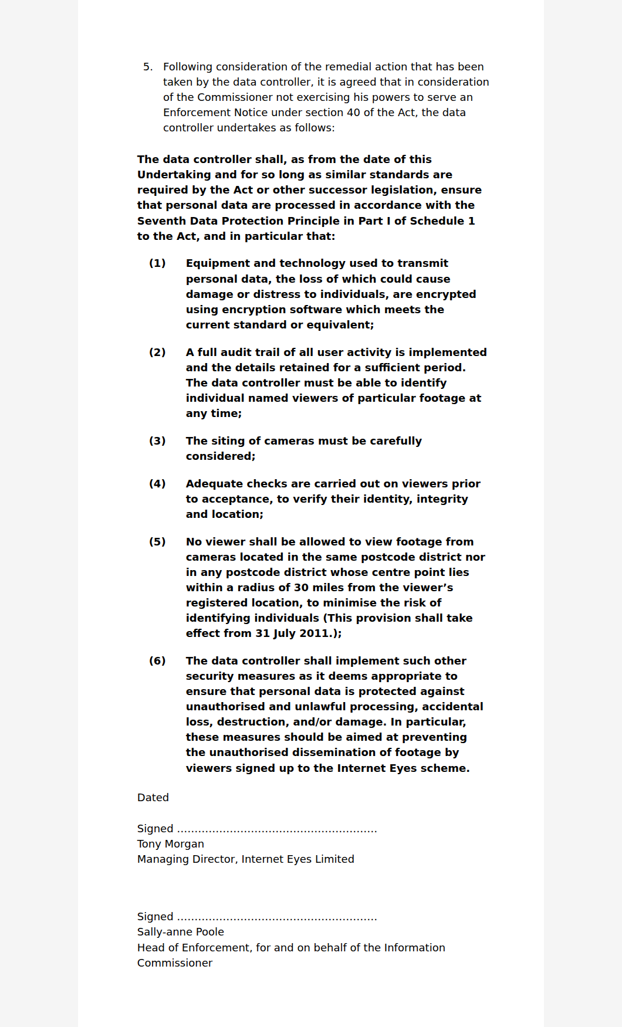5.
Following consideration of the remedial action that has been taken by the data controller, it is agreed that in consideration of the Commissioner not exercising his powers to serve an Enforcement Notice under section 40 of the Act, the data controller undertakes as follows:
The data controller shall, as from the date of this Undertaking and for so long as similar standards are required by the Act or other successor legislation, ensure that personal data are processed in accordance with the Seventh Data Protection Principle in Part I of Schedule 1 to the Act, and in particular that:
(1) Equipment and technology used to transmit personal data, the loss of which could cause damage or distress to individuals, are encrypted using encryption software which meets the current standard or equivalent;
(2) A full audit trail of all user activity is implemented and the details retained for a sufficient period. The data controller must be able to identify individual named viewers of particular footage at any time;
(3) The siting of cameras must be carefully considered;
(4) Adequate checks are carried out on viewers prior to acceptance, to verify their identity, integrity and location;
(5) No viewer shall be allowed to view footage from cameras located in the same postcode district nor in any postcode district whose centre point lies within a radius of 30 miles from the viewer’s registered location, to minimise the risk of identifying individuals (This provision shall take effect from 31 July 2011.);
(6) The data controller shall implement such other security measures as it deems appropriate to ensure that personal data is protected against unauthorised and unlawful processing, accidental loss, destruction, and/or damage. In particular, these measures should be aimed at preventing the unauthorised dissemination of footage by viewers signed up to the Internet Eyes scheme.
Dated
Signed …………………………………………………
Tony Morgan
Managing Director, Internet Eyes Limited
Signed …………………………………………………
Sally-anne Poole
Head of Enforcement, for and on behalf of the Information Commissioner